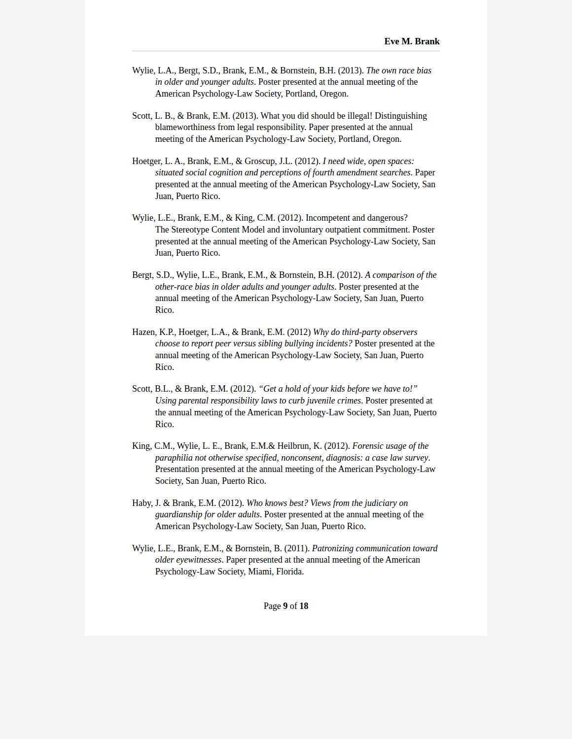Eve M. Brank
Wylie, L.A., Bergt, S.D., Brank, E.M., & Bornstein, B.H. (2013). The own race bias in older and younger adults. Poster presented at the annual meeting of the American Psychology-Law Society, Portland, Oregon.
Scott, L. B., & Brank, E.M. (2013). What you did should be illegal! Distinguishing blameworthiness from legal responsibility. Paper presented at the annual meeting of the American Psychology-Law Society, Portland, Oregon.
Hoetger, L. A., Brank, E.M., & Groscup, J.L. (2012). I need wide, open spaces: situated social cognition and perceptions of fourth amendment searches. Paper presented at the annual meeting of the American Psychology-Law Society, San Juan, Puerto Rico.
Wylie, L.E., Brank, E.M., & King, C.M. (2012). Incompetent and dangerous? The Stereotype Content Model and involuntary outpatient commitment. Poster presented at the annual meeting of the American Psychology-Law Society, San Juan, Puerto Rico.
Bergt, S.D., Wylie, L.E., Brank, E.M., & Bornstein, B.H. (2012). A comparison of the other-race bias in older adults and younger adults. Poster presented at the annual meeting of the American Psychology-Law Society, San Juan, Puerto Rico.
Hazen, K.P., Hoetger, L.A., & Brank, E.M. (2012) Why do third-party observers choose to report peer versus sibling bullying incidents? Poster presented at the annual meeting of the American Psychology-Law Society, San Juan, Puerto Rico.
Scott, B.L., & Brank, E.M. (2012). “Get a hold of your kids before we have to!” Using parental responsibility laws to curb juvenile crimes. Poster presented at the annual meeting of the American Psychology-Law Society, San Juan, Puerto Rico.
King, C.M., Wylie, L. E., Brank, E.M.& Heilbrun, K. (2012). Forensic usage of the paraphilia not otherwise specified, nonconsent, diagnosis: a case law survey. Presentation presented at the annual meeting of the American Psychology-Law Society, San Juan, Puerto Rico.
Haby, J. & Brank, E.M. (2012). Who knows best? Views from the judiciary on guardianship for older adults. Poster presented at the annual meeting of the American Psychology-Law Society, San Juan, Puerto Rico.
Wylie, L.E., Brank, E.M., & Bornstein, B. (2011). Patronizing communication toward older eyewitnesses. Paper presented at the annual meeting of the American Psychology-Law Society, Miami, Florida.
Page 9 of 18